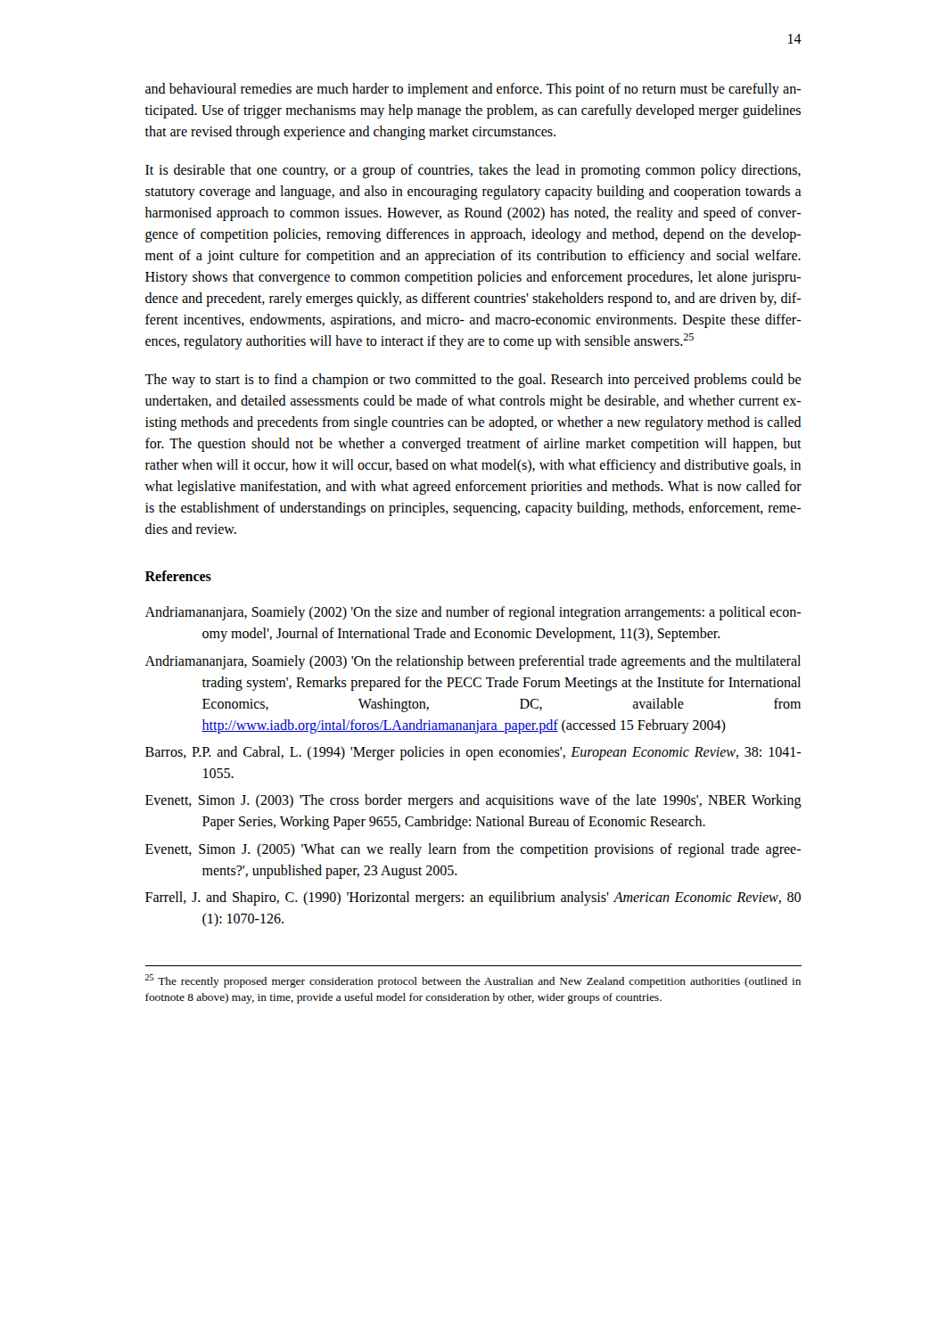14
and behavioural remedies are much harder to implement and enforce. This point of no return must be carefully anticipated. Use of trigger mechanisms may help manage the problem, as can carefully developed merger guidelines that are revised through experience and changing market circumstances.
It is desirable that one country, or a group of countries, takes the lead in promoting common policy directions, statutory coverage and language, and also in encouraging regulatory capacity building and cooperation towards a harmonised approach to common issues. However, as Round (2002) has noted, the reality and speed of convergence of competition policies, removing differences in approach, ideology and method, depend on the development of a joint culture for competition and an appreciation of its contribution to efficiency and social welfare. History shows that convergence to common competition policies and enforcement procedures, let alone jurisprudence and precedent, rarely emerges quickly, as different countries' stakeholders respond to, and are driven by, different incentives, endowments, aspirations, and micro- and macro-economic environments. Despite these differences, regulatory authorities will have to interact if they are to come up with sensible answers.25
The way to start is to find a champion or two committed to the goal. Research into perceived problems could be undertaken, and detailed assessments could be made of what controls might be desirable, and whether current existing methods and precedents from single countries can be adopted, or whether a new regulatory method is called for. The question should not be whether a converged treatment of airline market competition will happen, but rather when will it occur, how it will occur, based on what model(s), with what efficiency and distributive goals, in what legislative manifestation, and with what agreed enforcement priorities and methods. What is now called for is the establishment of understandings on principles, sequencing, capacity building, methods, enforcement, remedies and review.
References
Andriamananjara, Soamiely (2002) 'On the size and number of regional integration arrangements: a political economy model', Journal of International Trade and Economic Development, 11(3), September.
Andriamananjara, Soamiely (2003) 'On the relationship between preferential trade agreements and the multilateral trading system', Remarks prepared for the PECC Trade Forum Meetings at the Institute for International Economics, Washington, DC, available from http://www.iadb.org/intal/foros/LAandriamananjara_paper.pdf (accessed 15 February 2004)
Barros, P.P. and Cabral, L. (1994) 'Merger policies in open economies', European Economic Review, 38: 1041-1055.
Evenett, Simon J. (2003) 'The cross border mergers and acquisitions wave of the late 1990s', NBER Working Paper Series, Working Paper 9655, Cambridge: National Bureau of Economic Research.
Evenett, Simon J. (2005) 'What can we really learn from the competition provisions of regional trade agreements?', unpublished paper, 23 August 2005.
Farrell, J. and Shapiro, C. (1990) 'Horizontal mergers: an equilibrium analysis' American Economic Review, 80 (1): 1070-126.
25 The recently proposed merger consideration protocol between the Australian and New Zealand competition authorities (outlined in footnote 8 above) may, in time, provide a useful model for consideration by other, wider groups of countries.